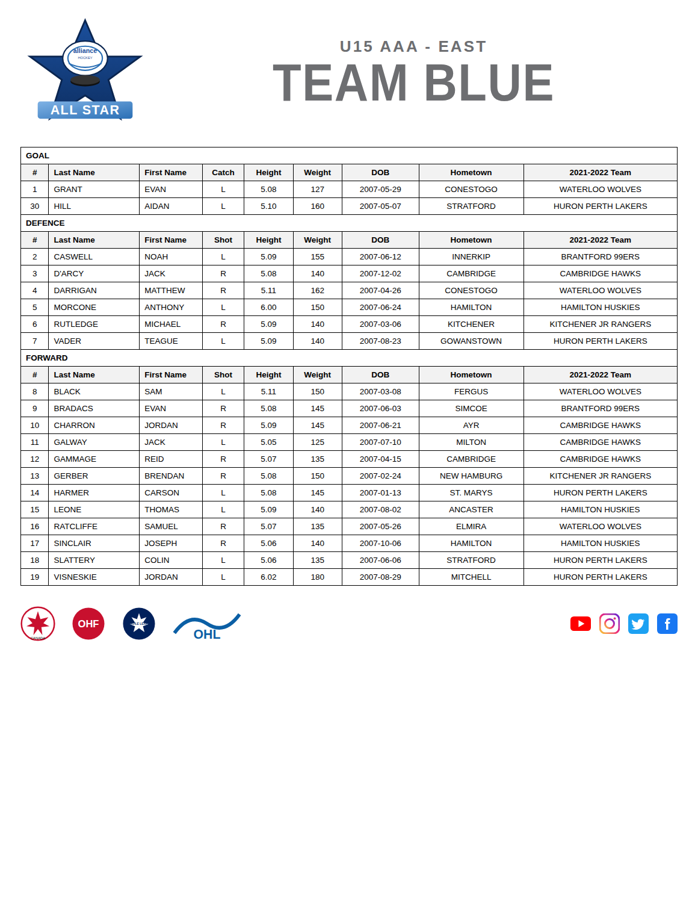Alliance All Star alliance HOCKEY ALL STAR
U15 AAA - EAST
TEAM BLUE
| GOAL |
| # | Last Name | First Name | Catch | Height | Weight | DOB | Hometown | 2021-2022 Team |
| 1 | GRANT | EVAN | L | 5.08 | 127 | 2007-05-29 | CONESTOGO | WATERLOO WOLVES |
| 30 | HILL | AIDAN | L | 5.10 | 160 | 2007-05-07 | STRATFORD | HURON PERTH LAKERS |
| DEFENCE |
| # | Last Name | First Name | Shot | Height | Weight | DOB | Hometown | 2021-2022 Team |
| 2 | CASWELL | NOAH | L | 5.09 | 155 | 2007-06-12 | INNERKIP | BRANTFORD 99ERS |
| 3 | D'ARCY | JACK | R | 5.08 | 140 | 2007-12-02 | CAMBRIDGE | CAMBRIDGE HAWKS |
| 4 | DARRIGAN | MATTHEW | R | 5.11 | 162 | 2007-04-26 | CONESTOGO | WATERLOO WOLVES |
| 5 | MORCONE | ANTHONY | L | 6.00 | 150 | 2007-06-24 | HAMILTON | HAMILTON HUSKIES |
| 6 | RUTLEDGE | MICHAEL | R | 5.09 | 140 | 2007-03-06 | KITCHENER | KITCHENER JR RANGERS |
| 7 | VADER | TEAGUE | L | 5.09 | 140 | 2007-08-23 | GOWANSTOWN | HURON PERTH LAKERS |
| FORWARD |
| # | Last Name | First Name | Shot | Height | Weight | DOB | Hometown | 2021-2022 Team |
| 8 | BLACK | SAM | L | 5.11 | 150 | 2007-03-08 | FERGUS | WATERLOO WOLVES |
| 9 | BRADACS | EVAN | R | 5.08 | 145 | 2007-06-03 | SIMCOE | BRANTFORD 99ERS |
| 10 | CHARRON | JORDAN | R | 5.09 | 145 | 2007-06-21 | AYR | CAMBRIDGE HAWKS |
| 11 | GALWAY | JACK | L | 5.05 | 125 | 2007-07-10 | MILTON | CAMBRIDGE HAWKS |
| 12 | GAMMAGE | REID | R | 5.07 | 135 | 2007-04-15 | CAMBRIDGE | CAMBRIDGE HAWKS |
| 13 | GERBER | BRENDAN | R | 5.08 | 150 | 2007-02-24 | NEW HAMBURG | KITCHENER JR RANGERS |
| 14 | HARMER | CARSON | L | 5.08 | 145 | 2007-01-13 | ST. MARYS | HURON PERTH LAKERS |
| 15 | LEONE | THOMAS | L | 5.09 | 140 | 2007-08-02 | ANCASTER | HAMILTON HUSKIES |
| 16 | RATCLIFFE | SAMUEL | R | 5.07 | 135 | 2007-05-26 | ELMIRA | WATERLOO WOLVES |
| 17 | SINCLAIR | JOSEPH | R | 5.06 | 140 | 2007-10-06 | HAMILTON | HAMILTON HUSKIES |
| 18 | SLATTERY | COLIN | L | 5.06 | 135 | 2007-06-06 | STRATFORD | HURON PERTH LAKERS |
| 19 | VISNESKIE | JORDAN | L | 6.02 | 180 | 2007-08-29 | MITCHELL | HURON PERTH LAKERS |
CANADA OHF MAPLE LEAFS OHL